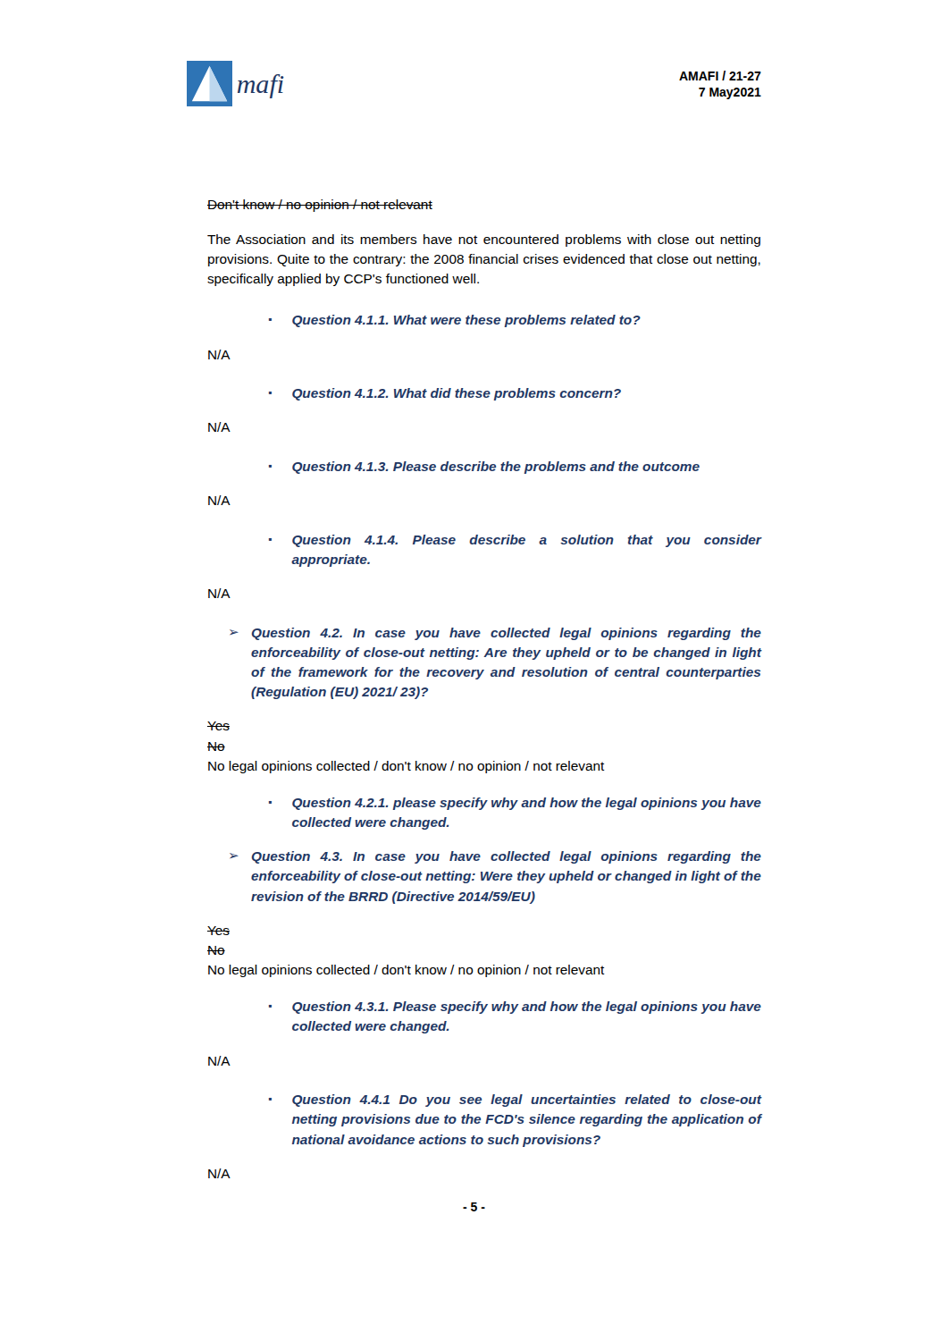mafi
AMAFI / 21-27
7 May2021
Don't know / no opinion / not relevant
The Association and its members have not encountered problems with close out netting provisions. Quite to the contrary: the 2008 financial crises evidenced that close out netting, specifically applied by CCP's functioned well.
▪ Question 4.1.1. What were these problems related to?
N/A
▪ Question 4.1.2. What did these problems concern?
N/A
▪ Question 4.1.3. Please describe the problems and the outcome
N/A
▪ Question 4.1.4. Please describe a solution that you consider appropriate.
N/A
➢ Question 4.2. In case you have collected legal opinions regarding the enforceability of close-out netting: Are they upheld or to be changed in light of the framework for the recovery and resolution of central counterparties (Regulation (EU) 2021/ 23)?
Yes
No
No legal opinions collected / don't know / no opinion / not relevant
▪ Question 4.2.1. please specify why and how the legal opinions you have collected were changed.
➢ Question 4.3. In case you have collected legal opinions regarding the enforceability of close-out netting: Were they upheld or changed in light of the revision of the BRRD (Directive 2014/59/EU)
Yes
No
No legal opinions collected / don't know / no opinion / not relevant
▪ Question 4.3.1. Please specify why and how the legal opinions you have collected were changed.
N/A
▪ Question 4.4.1 Do you see legal uncertainties related to close-out netting provisions due to the FCD's silence regarding the application of national avoidance actions to such provisions?
N/A
- 5 -